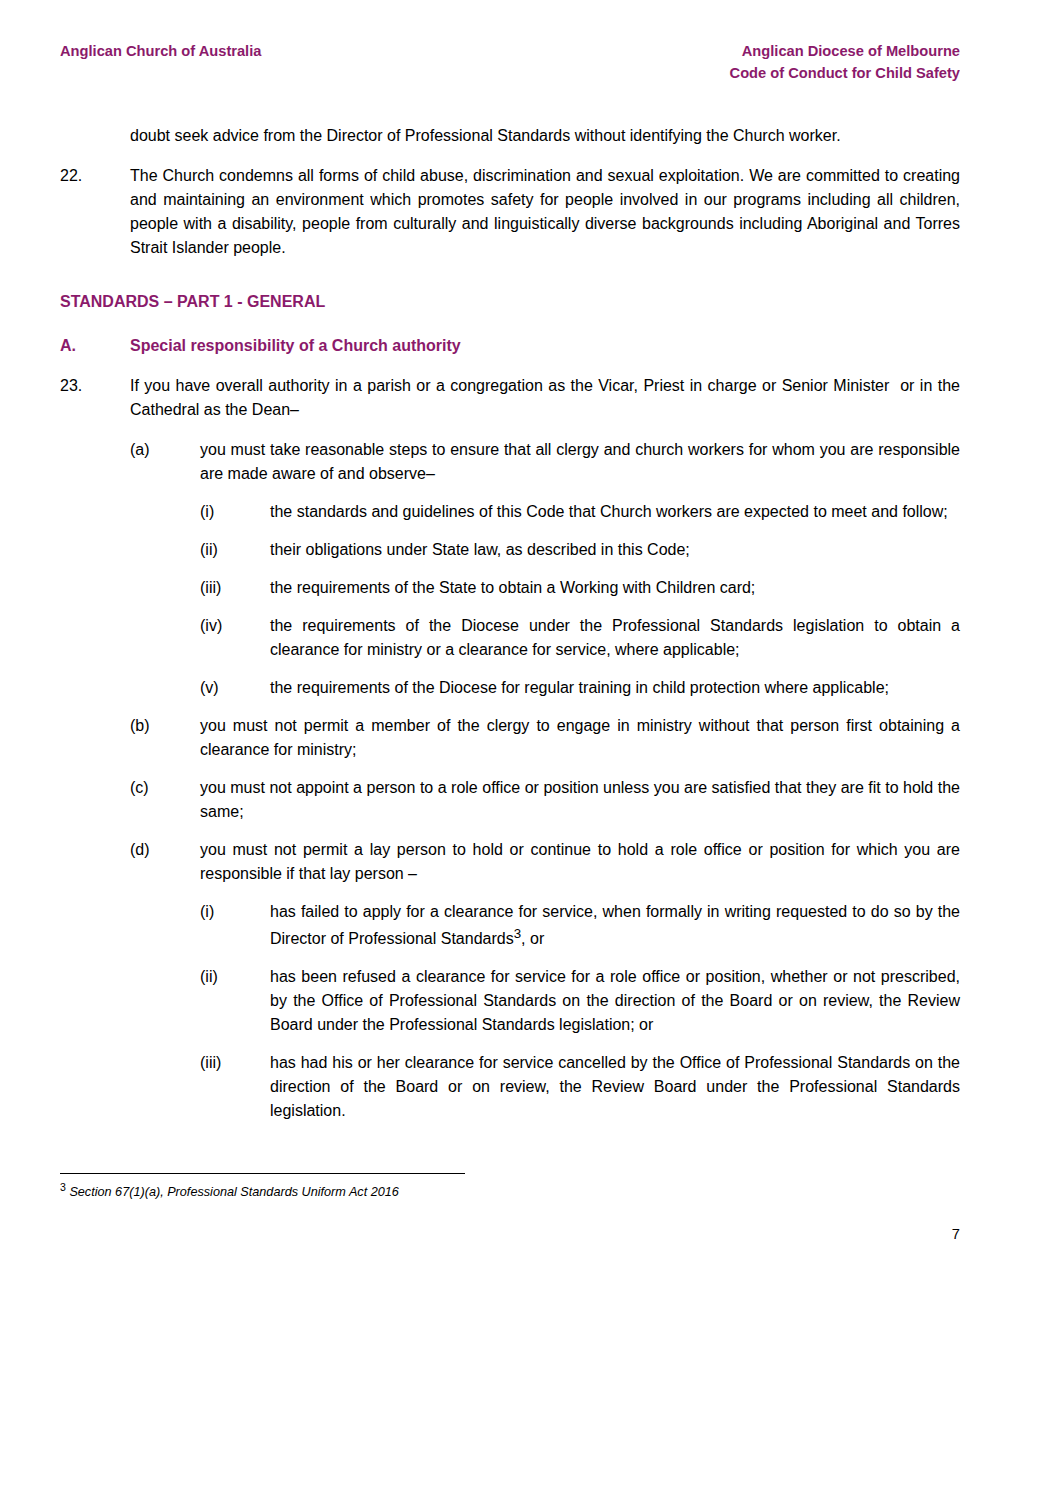Anglican Church of Australia
Anglican Diocese of Melbourne
Code of Conduct for Child Safety
doubt seek advice from the Director of Professional Standards without identifying the Church worker.
22.
The Church condemns all forms of child abuse, discrimination and sexual exploitation. We are committed to creating and maintaining an environment which promotes safety for people involved in our programs including all children, people with a disability, people from culturally and linguistically diverse backgrounds including Aboriginal and Torres Strait Islander people.
STANDARDS – PART 1 - GENERAL
A. Special responsibility of a Church authority
23.
If you have overall authority in a parish or a congregation as the Vicar, Priest in charge or Senior Minister or in the Cathedral as the Dean–
(a)
you must take reasonable steps to ensure that all clergy and church workers for whom you are responsible are made aware of and observe–
(i)
the standards and guidelines of this Code that Church workers are expected to meet and follow;
(ii)
their obligations under State law, as described in this Code;
(iii)
the requirements of the State to obtain a Working with Children card;
(iv)
the requirements of the Diocese under the Professional Standards legislation to obtain a clearance for ministry or a clearance for service, where applicable;
(v)
the requirements of the Diocese for regular training in child protection where applicable;
(b)
you must not permit a member of the clergy to engage in ministry without that person first obtaining a clearance for ministry;
(c)
you must not appoint a person to a role office or position unless you are satisfied that they are fit to hold the same;
(d)
you must not permit a lay person to hold or continue to hold a role office or position for which you are responsible if that lay person –
(i)
has failed to apply for a clearance for service, when formally in writing requested to do so by the Director of Professional Standards3, or
(ii)
has been refused a clearance for service for a role office or position, whether or not prescribed, by the Office of Professional Standards on the direction of the Board or on review, the Review Board under the Professional Standards legislation; or
(iii)
has had his or her clearance for service cancelled by the Office of Professional Standards on the direction of the Board or on review, the Review Board under the Professional Standards legislation.
3 Section 67(1)(a), Professional Standards Uniform Act 2016
7